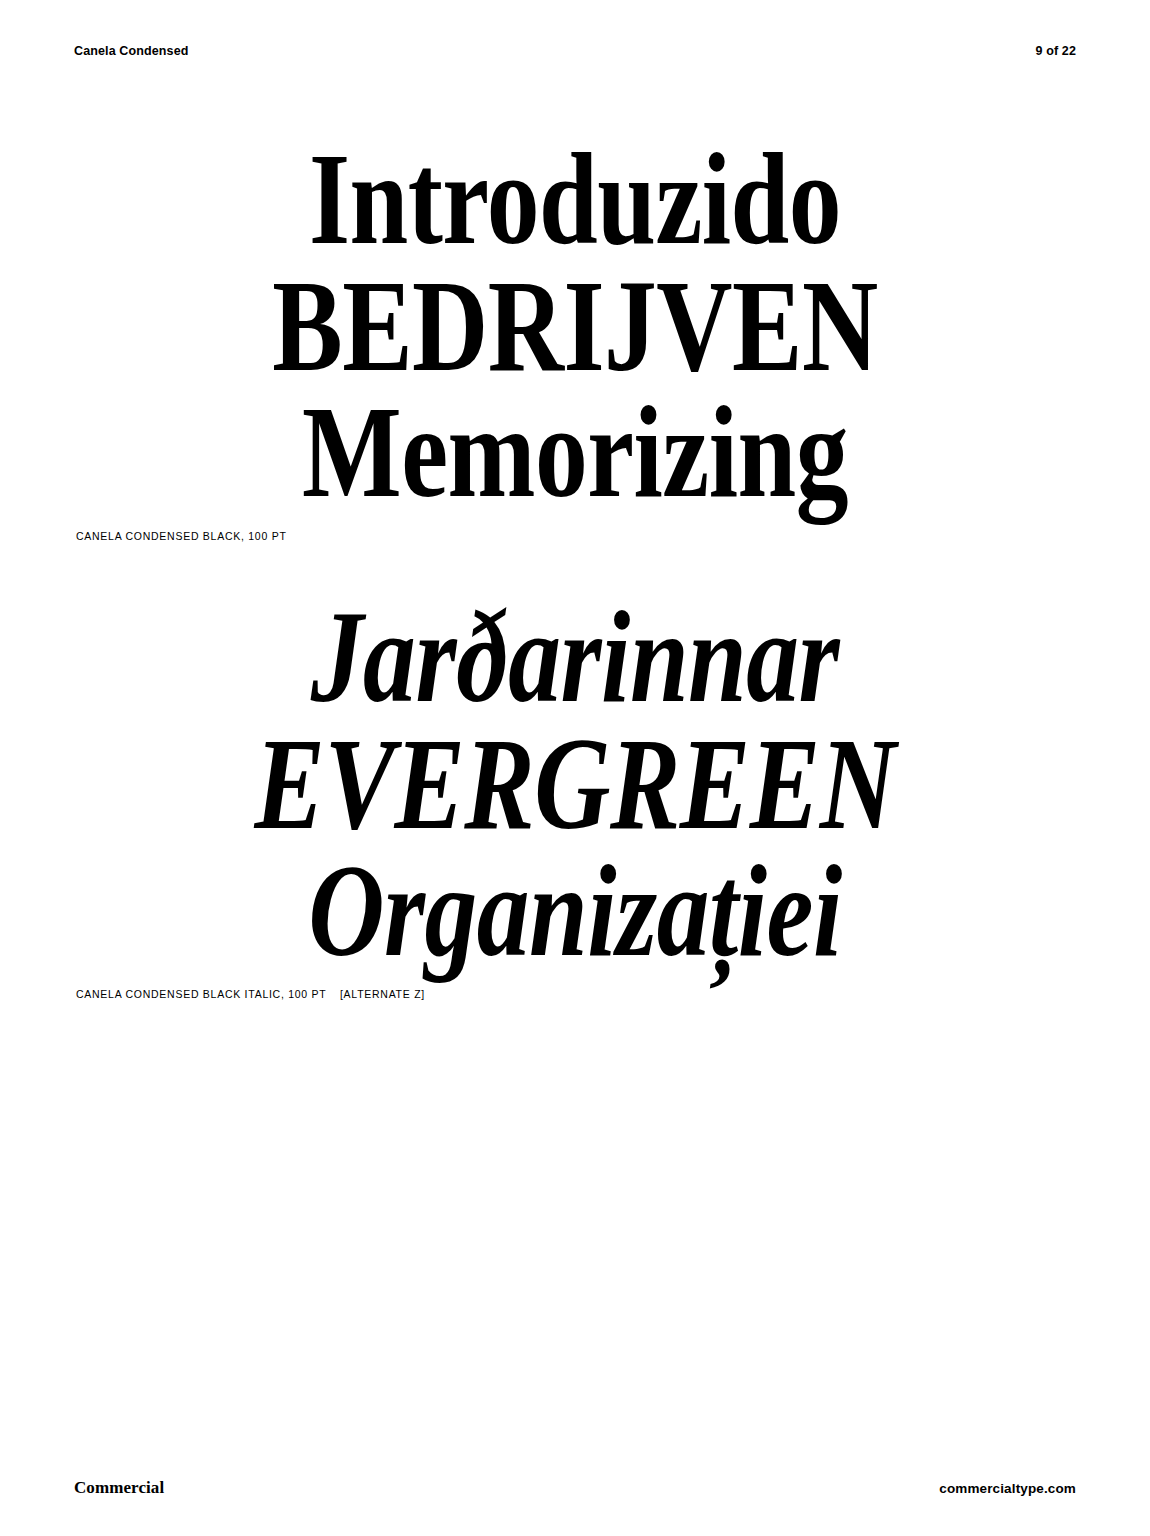Canela Condensed 9 of 22
Introduzido BEDRIJVEN Memorizing
Canela Condensed Black, 100 pt
Jarðarinnar EVERGREEN Organizației
Canela Condensed Black Italic, 100 pt [alternate z]
Commercial commercialtype.com